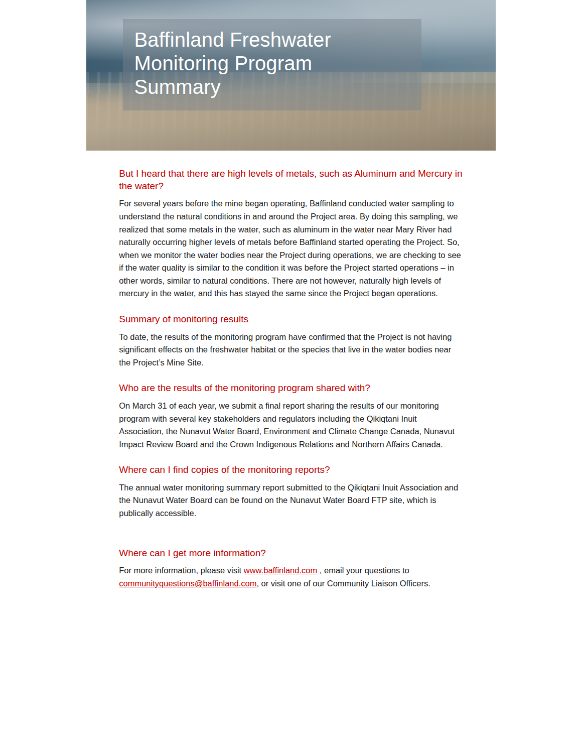Baffinland Freshwater
Monitoring Program Summary
But I heard that there are high levels of metals, such as Aluminum and Mercury in the water?
For several years before the mine began operating, Baffinland conducted water sampling to understand the natural conditions in and around the Project area. By doing this sampling, we realized that some metals in the water, such as aluminum in the water near Mary River had naturally occurring higher levels of metals before Baffinland started operating the Project. So, when we monitor the water bodies near the Project during operations, we are checking to see if the water quality is similar to the condition it was before the Project started operations – in other words, similar to natural conditions. There are not however, naturally high levels of mercury in the water, and this has stayed the same since the Project began operations.
Summary of monitoring results
To date, the results of the monitoring program have confirmed that the Project is not having significant effects on the freshwater habitat or the species that live in the water bodies near the Project’s Mine Site.
Who are the results of the monitoring program shared with?
On March 31 of each year, we submit a final report sharing the results of our monitoring program with several key stakeholders and regulators including the Qikiqtani Inuit Association, the Nunavut Water Board, Environment and Climate Change Canada, Nunavut Impact Review Board and the Crown Indigenous Relations and Northern Affairs Canada.
Where can I find copies of the monitoring reports?
The annual water monitoring summary report submitted to the Qikiqtani Inuit Association and the Nunavut Water Board can be found on the Nunavut Water Board FTP site, which is publically accessible.
Where can I get more information?
For more information, please visit www.baffinland.com , email your questions to communityquestions@baffinland.com, or visit one of our Community Liaison Officers.